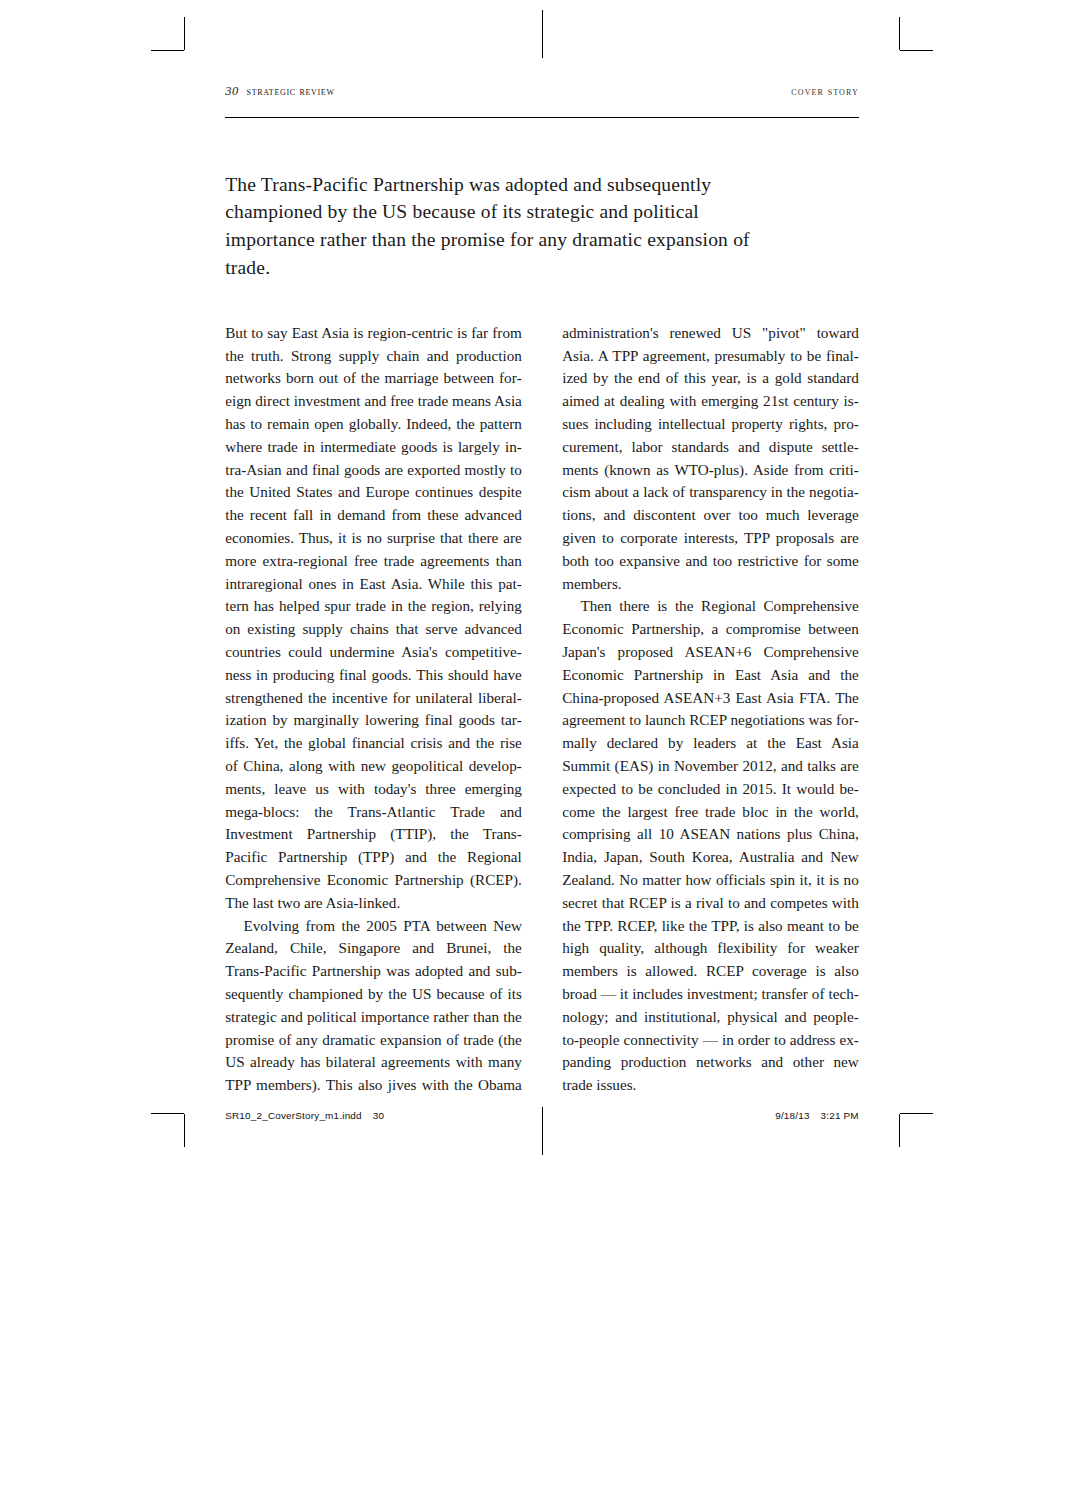30strategic review
cover story
The Trans-Pacific Partnership was adopted and subsequently championed by the US because of its strategic and political importance rather than the promise for any dramatic expansion of trade.
But to say East Asia is region-centric is far from the truth. Strong supply chain and production networks born out of the marriage between foreign direct investment and free trade means Asia has to remain open globally. Indeed, the pattern where trade in intermediate goods is largely intra-Asian and final goods are exported mostly to the United States and Europe continues despite the recent fall in demand from these advanced economies. Thus, it is no surprise that there are more extra-regional free trade agreements than intraregional ones in East Asia. While this pattern has helped spur trade in the region, relying on existing supply chains that serve advanced countries could undermine Asia's competitiveness in producing final goods. This should have strengthened the incentive for unilateral liberalization by marginally lowering final goods tariffs. Yet, the global financial crisis and the rise of China, along with new geopolitical developments, leave us with today's three emerging mega-blocs: the Trans-Atlantic Trade and Investment Partnership (TTIP), the Trans-Pacific Partnership (TPP) and the Regional Comprehensive Economic Partnership (RCEP). The last two are Asia-linked.
Evolving from the 2005 PTA between New Zealand, Chile, Singapore and Brunei, the Trans-Pacific Partnership was adopted and subsequently championed by the US because of its strategic and political importance rather than the promise of any dramatic expansion of trade (the US already has bilateral agreements with many TPP members). This also jives with the Obama administration's renewed US "pivot" toward Asia. A TPP agreement, presumably to be finalized by the end of this year, is a gold standard aimed at dealing with emerging 21st century issues including intellectual property rights, procurement, labor standards and dispute settlements (known as WTO-plus). Aside from criticism about a lack of transparency in the negotiations, and discontent over too much leverage given to corporate interests, TPP proposals are both too expansive and too restrictive for some members.
Then there is the Regional Comprehensive Economic Partnership, a compromise between Japan's proposed ASEAN+6 Comprehensive Economic Partnership in East Asia and the China-proposed ASEAN+3 East Asia FTA. The agreement to launch RCEP negotiations was formally declared by leaders at the East Asia Summit (EAS) in November 2012, and talks are expected to be concluded in 2015. It would become the largest free trade bloc in the world, comprising all 10 ASEAN nations plus China, India, Japan, South Korea, Australia and New Zealand. No matter how officials spin it, it is no secret that RCEP is a rival to and competes with the TPP. RCEP, like the TPP, is also meant to be high quality, although flexibility for weaker members is allowed. RCEP coverage is also broad — it includes investment; transfer of technology; and institutional, physical and people-to-people connectivity — in order to address expanding production networks and other new trade issues.
SR10_2_CoverStory_m1.indd 30
9/18/133:21 PM